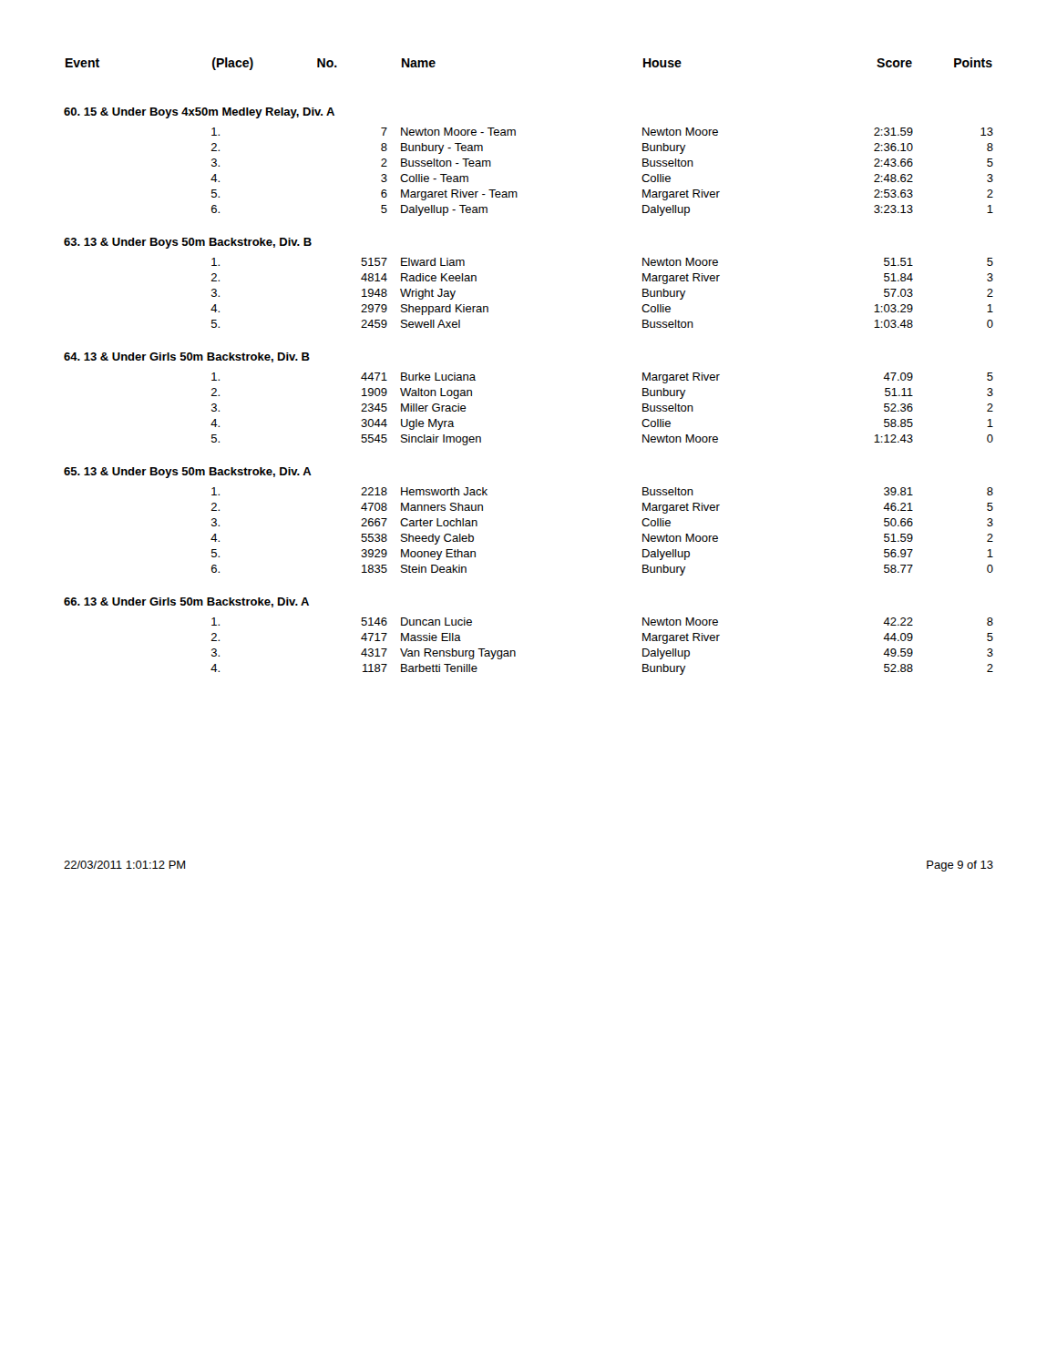| Event | (Place) | No. | Name | House | Score | Points |
| --- | --- | --- | --- | --- | --- | --- |
| 60. 15 & Under Boys 4x50m Medley Relay, Div. A |
| | 1. | 7 | Newton Moore - Team | Newton Moore | 2:31.59 | 13 |
| | 2. | 8 | Bunbury - Team | Bunbury | 2:36.10 | 8 |
| | 3. | 2 | Busselton - Team | Busselton | 2:43.66 | 5 |
| | 4. | 3 | Collie - Team | Collie | 2:48.62 | 3 |
| | 5. | 6 | Margaret River - Team | Margaret River | 2:53.63 | 2 |
| | 6. | 5 | Dalyellup - Team | Dalyellup | 3:23.13 | 1 |
| 63. 13 & Under Boys 50m Backstroke, Div. B |
| | 1. | 5157 | Elward Liam | Newton Moore | 51.51 | 5 |
| | 2. | 4814 | Radice Keelan | Margaret River | 51.84 | 3 |
| | 3. | 1948 | Wright Jay | Bunbury | 57.03 | 2 |
| | 4. | 2979 | Sheppard Kieran | Collie | 1:03.29 | 1 |
| | 5. | 2459 | Sewell Axel | Busselton | 1:03.48 | 0 |
| 64. 13 & Under Girls 50m Backstroke, Div. B |
| | 1. | 4471 | Burke Luciana | Margaret River | 47.09 | 5 |
| | 2. | 1909 | Walton Logan | Bunbury | 51.11 | 3 |
| | 3. | 2345 | Miller Gracie | Busselton | 52.36 | 2 |
| | 4. | 3044 | Ugle Myra | Collie | 58.85 | 1 |
| | 5. | 5545 | Sinclair Imogen | Newton Moore | 1:12.43 | 0 |
| 65. 13 & Under Boys 50m Backstroke, Div. A |
| | 1. | 2218 | Hemsworth Jack | Busselton | 39.81 | 8 |
| | 2. | 4708 | Manners Shaun | Margaret River | 46.21 | 5 |
| | 3. | 2667 | Carter Lochlan | Collie | 50.66 | 3 |
| | 4. | 5538 | Sheedy Caleb | Newton Moore | 51.59 | 2 |
| | 5. | 3929 | Mooney Ethan | Dalyellup | 56.97 | 1 |
| | 6. | 1835 | Stein Deakin | Bunbury | 58.77 | 0 |
| 66. 13 & Under Girls 50m Backstroke, Div. A |
| | 1. | 5146 | Duncan Lucie | Newton Moore | 42.22 | 8 |
| | 2. | 4717 | Massie Ella | Margaret River | 44.09 | 5 |
| | 3. | 4317 | Van Rensburg Taygan | Dalyellup | 49.59 | 3 |
| | 4. | 1187 | Barbetti Tenille | Bunbury | 52.88 | 2 |
22/03/2011 1:01:12 PM Page 9 of 13